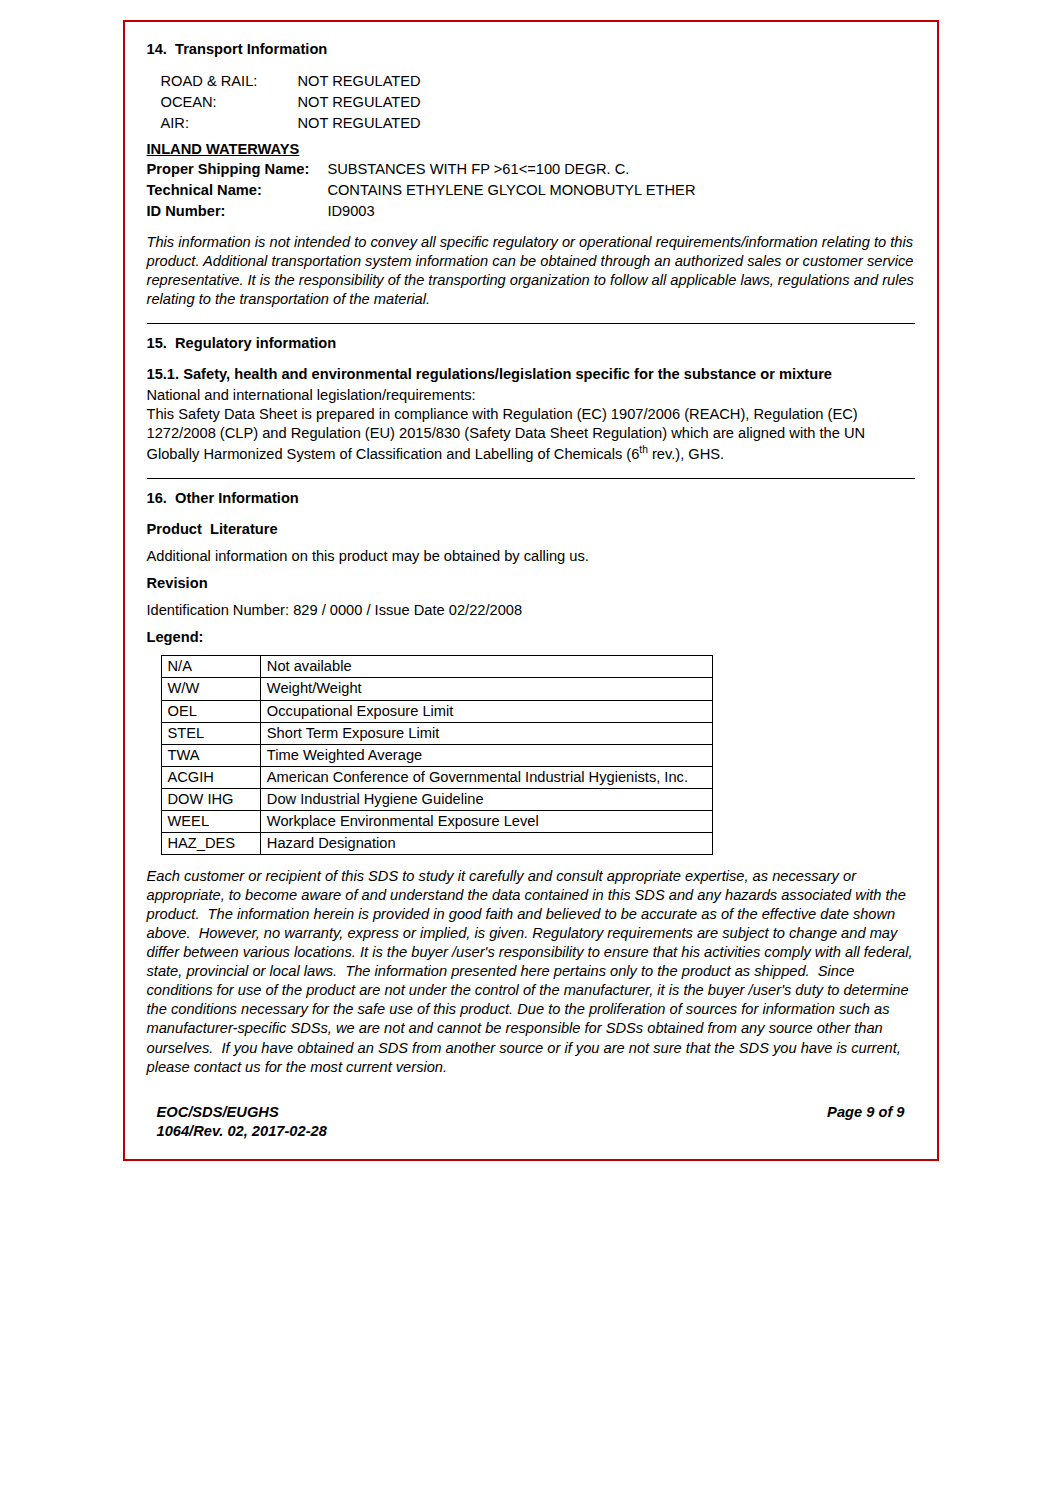14. Transport Information
| ROAD & RAIL: | NOT REGULATED |
| OCEAN: | NOT REGULATED |
| AIR: | NOT REGULATED |
INLAND WATERWAYS
| Proper Shipping Name: | SUBSTANCES WITH FP >61<=100 DEGR. C. |
| Technical Name: | CONTAINS ETHYLENE GLYCOL MONOBUTYL ETHER |
| ID Number: | ID9003 |
This information is not intended to convey all specific regulatory or operational requirements/information relating to this product. Additional transportation system information can be obtained through an authorized sales or customer service representative. It is the responsibility of the transporting organization to follow all applicable laws, regulations and rules relating to the transportation of the material.
15. Regulatory information
15.1. Safety, health and environmental regulations/legislation specific for the substance or mixture
National and international legislation/requirements:
This Safety Data Sheet is prepared in compliance with Regulation (EC) 1907/2006 (REACH), Regulation (EC) 1272/2008 (CLP) and Regulation (EU) 2015/830 (Safety Data Sheet Regulation) which are aligned with the UN Globally Harmonized System of Classification and Labelling of Chemicals (6th rev.), GHS.
16. Other Information
Product Literature
Additional information on this product may be obtained by calling us.
Revision
Identification Number: 829 / 0000 / Issue Date 02/22/2008
Legend:
| N/A | Not available |
| W/W | Weight/Weight |
| OEL | Occupational Exposure Limit |
| STEL | Short Term Exposure Limit |
| TWA | Time Weighted Average |
| ACGIH | American Conference of Governmental Industrial Hygienists, Inc. |
| DOW IHG | Dow Industrial Hygiene Guideline |
| WEEL | Workplace Environmental Exposure Level |
| HAZ_DES | Hazard Designation |
Each customer or recipient of this SDS to study it carefully and consult appropriate expertise, as necessary or appropriate, to become aware of and understand the data contained in this SDS and any hazards associated with the product. The information herein is provided in good faith and believed to be accurate as of the effective date shown above. However, no warranty, express or implied, is given. Regulatory requirements are subject to change and may differ between various locations. It is the buyer /user's responsibility to ensure that his activities comply with all federal, state, provincial or local laws. The information presented here pertains only to the product as shipped. Since conditions for use of the product are not under the control of the manufacturer, it is the buyer /user's duty to determine the conditions necessary for the safe use of this product. Due to the proliferation of sources for information such as manufacturer-specific SDSs, we are not and cannot be responsible for SDSs obtained from any source other than ourselves. If you have obtained an SDS from another source or if you are not sure that the SDS you have is current, please contact us for the most current version.
EOC/SDS/EUGHS
1064/Rev. 02, 2017-02-28
Page 9 of 9